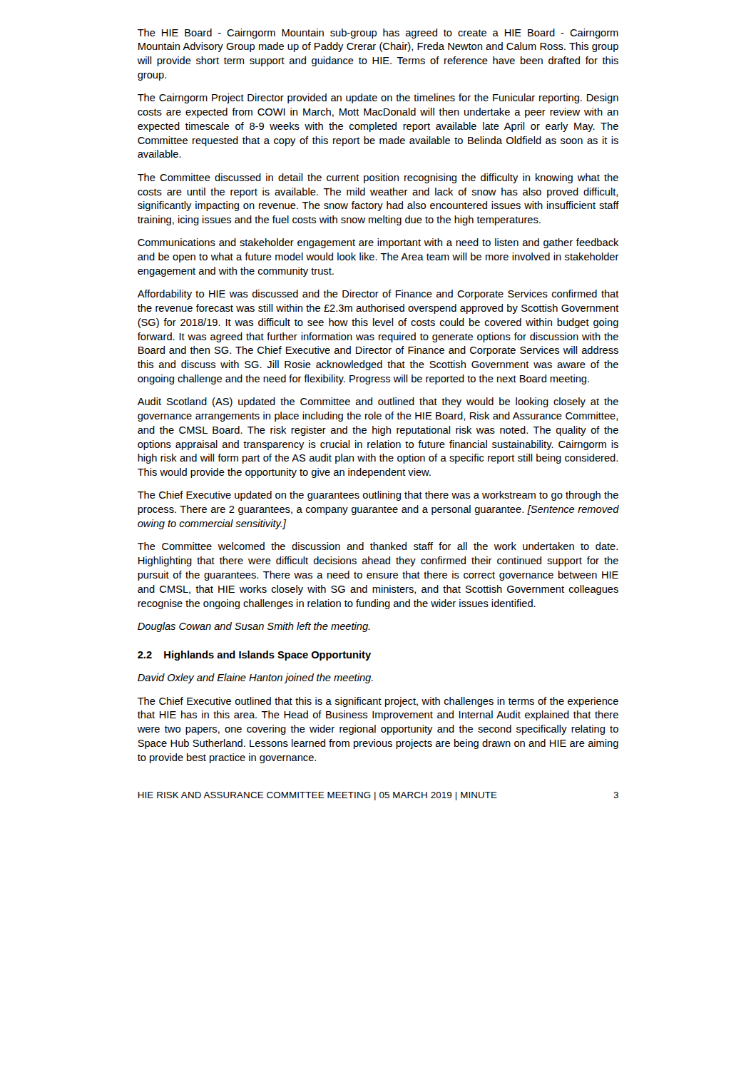The HIE Board - Cairngorm Mountain sub-group has agreed to create a HIE Board - Cairngorm Mountain Advisory Group made up of Paddy Crerar (Chair), Freda Newton and Calum Ross. This group will provide short term support and guidance to HIE. Terms of reference have been drafted for this group.
The Cairngorm Project Director provided an update on the timelines for the Funicular reporting. Design costs are expected from COWI in March, Mott MacDonald will then undertake a peer review with an expected timescale of 8-9 weeks with the completed report available late April or early May. The Committee requested that a copy of this report be made available to Belinda Oldfield as soon as it is available.
The Committee discussed in detail the current position recognising the difficulty in knowing what the costs are until the report is available. The mild weather and lack of snow has also proved difficult, significantly impacting on revenue. The snow factory had also encountered issues with insufficient staff training, icing issues and the fuel costs with snow melting due to the high temperatures.
Communications and stakeholder engagement are important with a need to listen and gather feedback and be open to what a future model would look like. The Area team will be more involved in stakeholder engagement and with the community trust.
Affordability to HIE was discussed and the Director of Finance and Corporate Services confirmed that the revenue forecast was still within the £2.3m authorised overspend approved by Scottish Government (SG) for 2018/19. It was difficult to see how this level of costs could be covered within budget going forward. It was agreed that further information was required to generate options for discussion with the Board and then SG. The Chief Executive and Director of Finance and Corporate Services will address this and discuss with SG. Jill Rosie acknowledged that the Scottish Government was aware of the ongoing challenge and the need for flexibility. Progress will be reported to the next Board meeting.
Audit Scotland (AS) updated the Committee and outlined that they would be looking closely at the governance arrangements in place including the role of the HIE Board, Risk and Assurance Committee, and the CMSL Board. The risk register and the high reputational risk was noted. The quality of the options appraisal and transparency is crucial in relation to future financial sustainability. Cairngorm is high risk and will form part of the AS audit plan with the option of a specific report still being considered. This would provide the opportunity to give an independent view.
The Chief Executive updated on the guarantees outlining that there was a workstream to go through the process. There are 2 guarantees, a company guarantee and a personal guarantee. [Sentence removed owing to commercial sensitivity.]
The Committee welcomed the discussion and thanked staff for all the work undertaken to date. Highlighting that there were difficult decisions ahead they confirmed their continued support for the pursuit of the guarantees. There was a need to ensure that there is correct governance between HIE and CMSL, that HIE works closely with SG and ministers, and that Scottish Government colleagues recognise the ongoing challenges in relation to funding and the wider issues identified.
Douglas Cowan and Susan Smith left the meeting.
2.2 Highlands and Islands Space Opportunity
David Oxley and Elaine Hanton joined the meeting.
The Chief Executive outlined that this is a significant project, with challenges in terms of the experience that HIE has in this area. The Head of Business Improvement and Internal Audit explained that there were two papers, one covering the wider regional opportunity and the second specifically relating to Space Hub Sutherland. Lessons learned from previous projects are being drawn on and HIE are aiming to provide best practice in governance.
HIE RISK AND ASSURANCE COMMITTEE MEETING | 05 MARCH 2019 | MINUTE 3